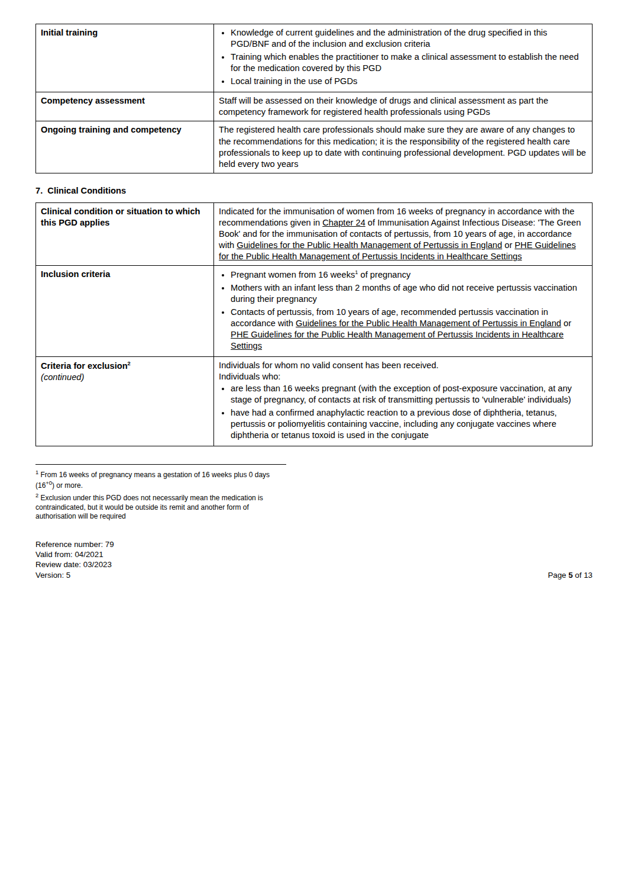| Initial training | Knowledge of current guidelines and the administration of the drug specified in this PGD/BNF and of the inclusion and exclusion criteria Training which enables the practitioner to make a clinical assessment to establish the need for the medication covered by this PGD Local training in the use of PGDs |
| Competency assessment | Staff will be assessed on their knowledge of drugs and clinical assessment as part the competency framework for registered health professionals using PGDs |
| Ongoing training and competency | The registered health care professionals should make sure they are aware of any changes to the recommendations for this medication; it is the responsibility of the registered health care professionals to keep up to date with continuing professional development. PGD updates will be held every two years |
7. Clinical Conditions
| Clinical condition or situation to which this PGD applies | Indicated for the immunisation of women from 16 weeks of pregnancy in accordance with the recommendations given in Chapter 24 of Immunisation Against Infectious Disease: 'The Green Book' and for the immunisation of contacts of pertussis, from 10 years of age, in accordance with Guidelines for the Public Health Management of Pertussis in England or PHE Guidelines for the Public Health Management of Pertussis Incidents in Healthcare Settings |
| Inclusion criteria | Pregnant women from 16 weeks 1 of pregnancy Mothers with an infant less than 2 months of age who did not receive pertussis vaccination during their pregnancy Contacts of pertussis, from 10 years of age, recommended pertussis vaccination in accordance with Guidelines for the Public Health Management of Pertussis in England or PHE Guidelines for the Public Health Management of Pertussis Incidents in Healthcare Settings |
| Criteria for exclusion 2 (continued) | Individuals for whom no valid consent has been received. Individuals who: are less than 16 weeks pregnant (with the exception of post-exposure vaccination, at any stage of pregnancy, of contacts at risk of transmitting pertussis to 'vulnerable' individuals) have had a confirmed anaphylactic reaction to a previous dose of diphtheria, tetanus, pertussis or poliomyelitis containing vaccine, including any conjugate vaccines where diphtheria or tetanus toxoid is used in the conjugate |
1 From 16 weeks of pregnancy means a gestation of 16 weeks plus 0 days (16+0) or more.
2 Exclusion under this PGD does not necessarily mean the medication is contraindicated, but it would be outside its remit and another form of authorisation will be required
Reference number: 79
Valid from: 04/2021
Review date: 03/2023
Version: 5 Page 5 of 13